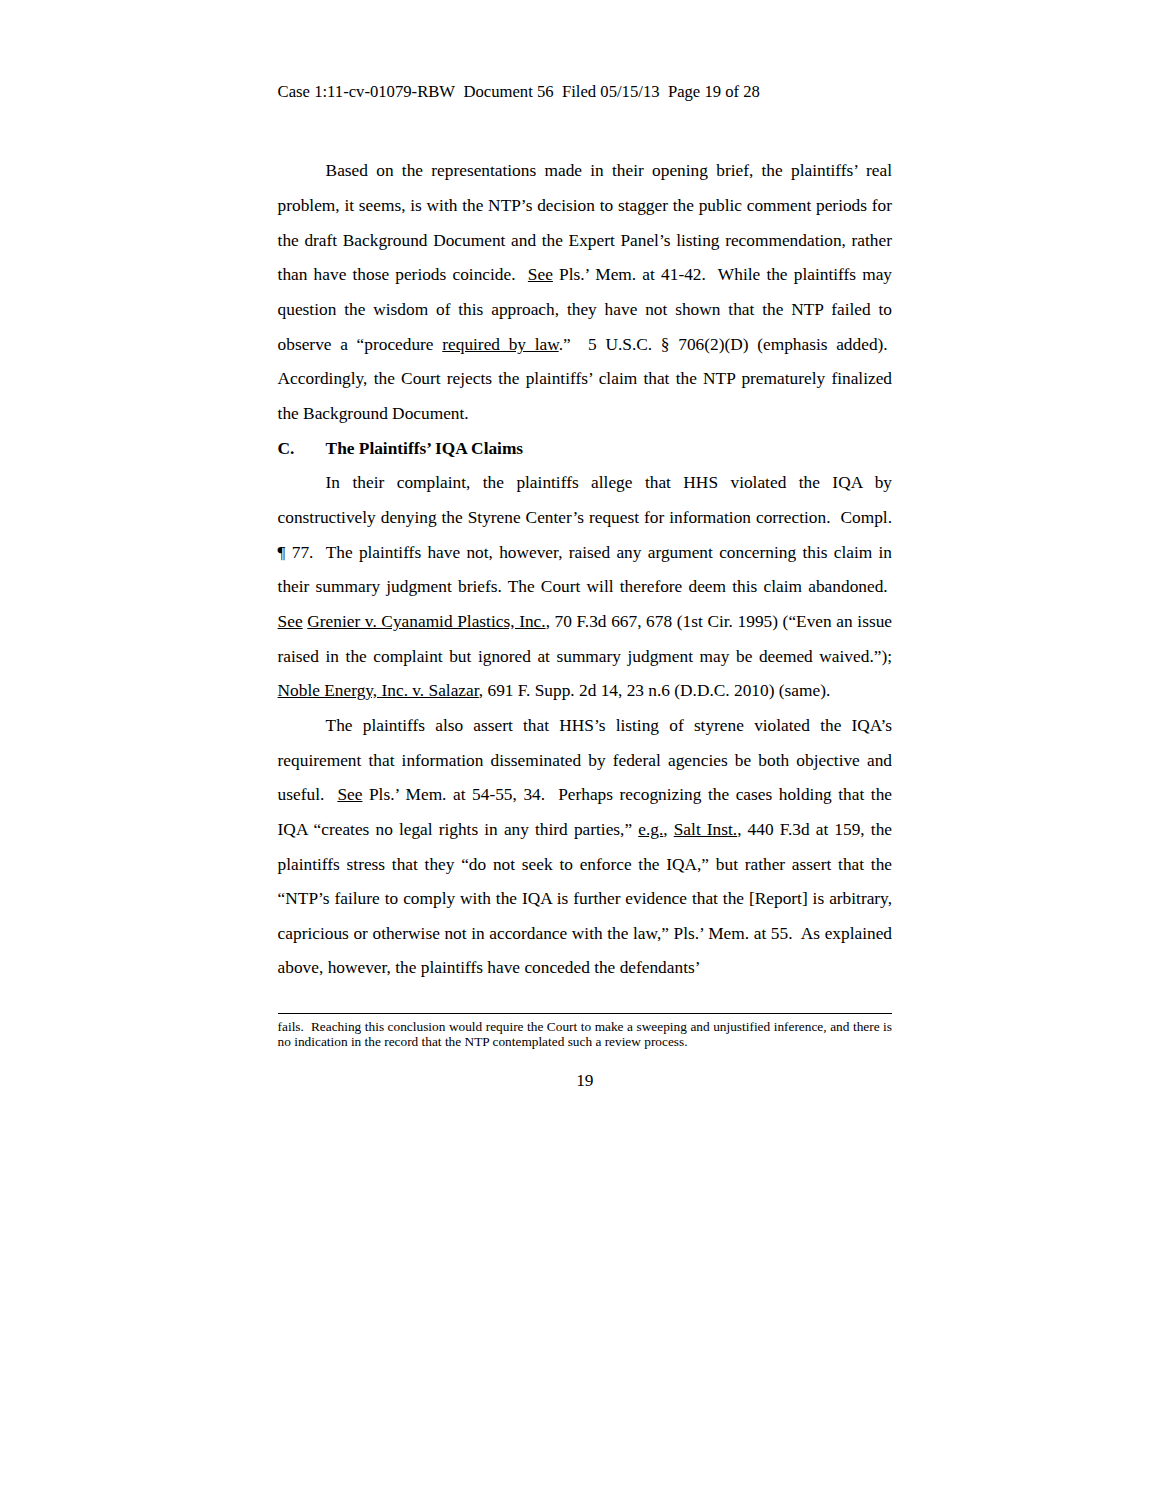Case 1:11-cv-01079-RBW Document 56 Filed 05/15/13 Page 19 of 28
Based on the representations made in their opening brief, the plaintiffs’ real problem, it seems, is with the NTP’s decision to stagger the public comment periods for the draft Background Document and the Expert Panel’s listing recommendation, rather than have those periods coincide. See Pls.’ Mem. at 41-42. While the plaintiffs may question the wisdom of this approach, they have not shown that the NTP failed to observe a “procedure required by law.” 5 U.S.C. § 706(2)(D) (emphasis added). Accordingly, the Court rejects the plaintiffs’ claim that the NTP prematurely finalized the Background Document.
C. The Plaintiffs’ IQA Claims
In their complaint, the plaintiffs allege that HHS violated the IQA by constructively denying the Styrene Center’s request for information correction. Compl. ¶ 77. The plaintiffs have not, however, raised any argument concerning this claim in their summary judgment briefs. The Court will therefore deem this claim abandoned. See Grenier v. Cyanamid Plastics, Inc., 70 F.3d 667, 678 (1st Cir. 1995) (“Even an issue raised in the complaint but ignored at summary judgment may be deemed waived.”); Noble Energy, Inc. v. Salazar, 691 F. Supp. 2d 14, 23 n.6 (D.D.C. 2010) (same).
The plaintiffs also assert that HHS’s listing of styrene violated the IQA’s requirement that information disseminated by federal agencies be both objective and useful. See Pls.’ Mem. at 54-55, 34. Perhaps recognizing the cases holding that the IQA “creates no legal rights in any third parties,” e.g., Salt Inst., 440 F.3d at 159, the plaintiffs stress that they “do not seek to enforce the IQA,” but rather assert that the “NTP’s failure to comply with the IQA is further evidence that the [Report] is arbitrary, capricious or otherwise not in accordance with the law,” Pls.’ Mem. at 55. As explained above, however, the plaintiffs have conceded the defendants’
fails. Reaching this conclusion would require the Court to make a sweeping and unjustified inference, and there is no indication in the record that the NTP contemplated such a review process.
19